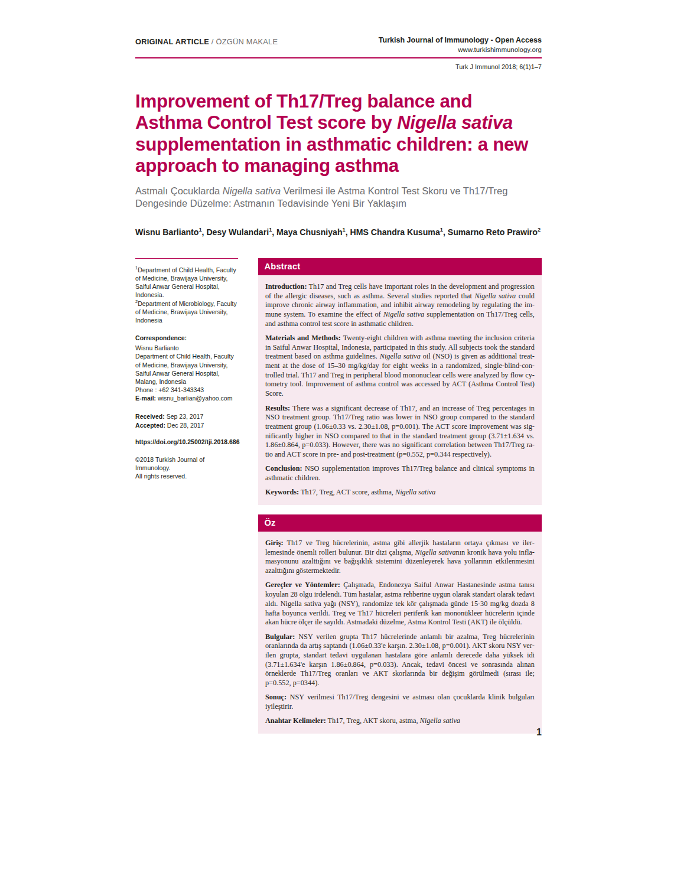ORIGINAL ARTICLE / ÖZGÜN MAKALE
Turkish Journal of Immunology - Open Access
www.turkishimmunology.org
Turk J Immunol 2018; 6(1)1–7
Improvement of Th17/Treg balance and Asthma Control Test score by Nigella sativa supplementation in asthmatic children: a new approach to managing asthma
Astmalı Çocuklarda Nigella sativa Verilmesi ile Astma Kontrol Test Skoru ve Th17/Treg Dengesinde Düzelme: Astmanın Tedavisinde Yeni Bir Yaklaşım
Wisnu Barlianto1, Desy Wulandari1, Maya Chusniyah1, HMS Chandra Kusuma1, Sumarno Reto Prawiro2
1Department of Child Health, Faculty of Medicine, Brawijaya University, Saiful Anwar General Hospital, Indonesia.
2Department of Microbiology, Faculty of Medicine, Brawijaya University, Indonesia
Correspondence:
Wisnu Barlianto
Department of Child Health, Faculty of Medicine, Brawijaya University, Saiful Anwar General Hospital, Malang, Indonesia
Phone : +62 341-343343
E-mail: wisnu_barlian@yahoo.com
Received: Sep 23, 2017
Accepted: Dec 28, 2017
https://doi.org/10.25002/tji.2018.686
©2018 Turkish Journal of Immunology.
All rights reserved.
Abstract
Introduction: Th17 and Treg cells have important roles in the development and progression of the allergic diseases, such as asthma. Several studies reported that Nigella sativa could improve chronic airway inflammation, and inhibit airway remodeling by regulating the immune system. To examine the effect of Nigella sativa supplementation on Th17/Treg cells, and asthma control test score in asthmatic children.
Materials and Methods: Twenty-eight children with asthma meeting the inclusion criteria in Saiful Anwar Hospital, Indonesia, participated in this study. All subjects took the standard treatment based on asthma guidelines. Nigella sativa oil (NSO) is given as additional treatment at the dose of 15–30 mg/kg/day for eight weeks in a randomized, single-blind-controlled trial. Th17 and Treg in peripheral blood mononuclear cells were analyzed by flow cytometry tool. Improvement of asthma control was accessed by ACT (Asthma Control Test) Score.
Results: There was a significant decrease of Th17, and an increase of Treg percentages in NSO treatment group. Th17/Treg ratio was lower in NSO group compared to the standard treatment group (1.06±0.33 vs. 2.30±1.08, p=0.001). The ACT score improvement was significantly higher in NSO compared to that in the standard treatment group (3.71±1.634 vs. 1.86±0.864, p=0.033). However, there was no significant correlation between Th17/Treg ratio and ACT score in pre- and post-treatment (p=0.552, p=0.344 respectively).
Conclusion: NSO supplementation improves Th17/Treg balance and clinical symptoms in asthmatic children.
Keywords: Th17, Treg, ACT score, asthma, Nigella sativa
Öz
Giriş: Th17 ve Treg hücrelerinin, astma gibi allerjik hastaların ortaya çıkması ve ilerlemesinde önemli rolleri bulunur. Bir dizi çalışma, Nigella sativanın kronik hava yolu inflamasyonunu azalttığını ve bağışıklık sistemini düzenleyerek hava yollarının etkilenmesini azalttığını göstermektedir.
Gereçler ve Yöntemler: Çalışmada, Endonezya Saiful Anwar Hastanesinde astma tanısı koyulan 28 olgu irdelendi. Tüm hastalar, astma rehberine uygun olarak standart olarak tedavi aldı. Nigella sativa yağı (NSY), randomize tek kör çalışmada günde 15-30 mg/kg dozda 8 hafta boyunca verildi. Treg ve Th17 hücreleri periferik kan mononükleer hücrelerin içinde akan hücre ölçer ile sayıldı. Astmadaki düzelme, Astma Kontrol Testi (AKT) ile ölçüldü.
Bulgular: NSY verilen grupta Th17 hücrelerinde anlamlı bir azalma, Treg hücrelerinin oranlarında da artış saptandı (1.06±0.33'e karşın. 2.30±1.08, p=0.001). AKT skoru NSY verilen grupta, standart tedavi uygulanan hastalara göre anlamlı derecede daha yüksek idi (3.71±1.634'e karşın 1.86±0.864, p=0.033). Ancak, tedavi öncesi ve sonrasında alınan örneklerde Th17/Treg oranları ve AKT skorlarında bir değişim görülmedi (sırası ile; p=0.552, p=0344).
Sonuç: NSY verilmesi Th17/Treg dengesini ve astması olan çocuklarda klinik bulguları iyileştirir.
Anahtar Kelimeler: Th17, Treg, AKT skoru, astma, Nigella sativa
1